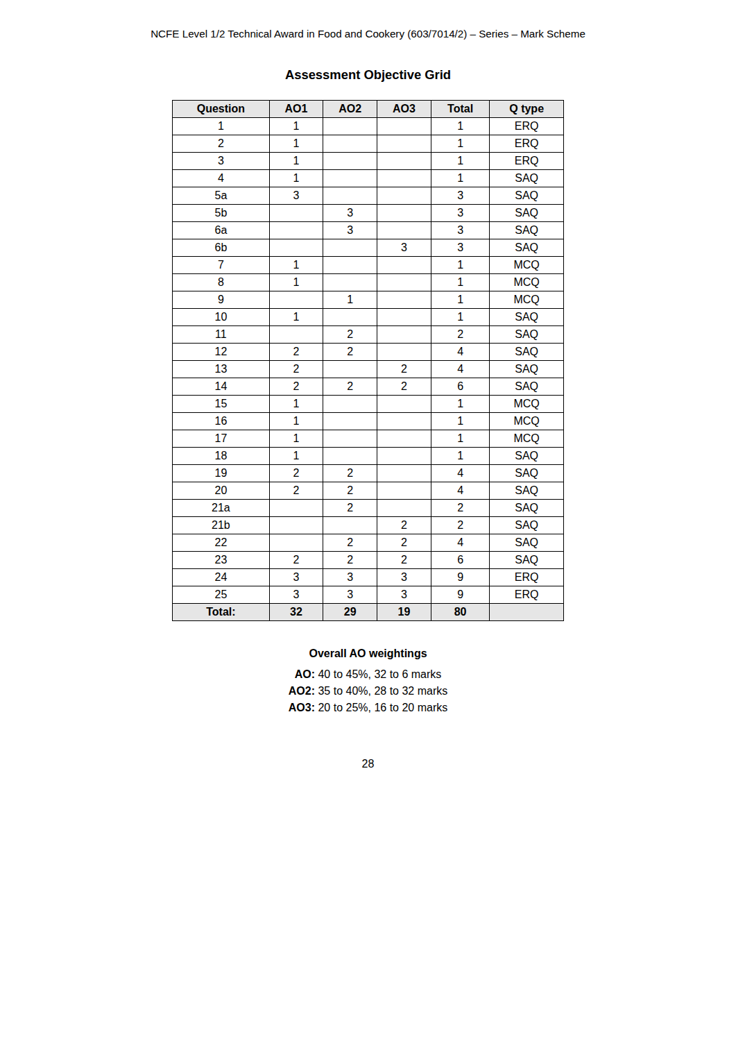NCFE Level 1/2 Technical Award in Food and Cookery (603/7014/2) – Series – Mark Scheme
Assessment Objective Grid
| Question | AO1 | AO2 | AO3 | Total | Q type |
| --- | --- | --- | --- | --- | --- |
| 1 | 1 | | | 1 | ERQ |
| 2 | 1 | | | 1 | ERQ |
| 3 | 1 | | | 1 | ERQ |
| 4 | 1 | | | 1 | SAQ |
| 5a | 3 | | | 3 | SAQ |
| 5b | | 3 | | 3 | SAQ |
| 6a | | 3 | | 3 | SAQ |
| 6b | | | 3 | 3 | SAQ |
| 7 | 1 | | | 1 | MCQ |
| 8 | 1 | | | 1 | MCQ |
| 9 | | 1 | | 1 | MCQ |
| 10 | 1 | | | 1 | SAQ |
| 11 | | 2 | | 2 | SAQ |
| 12 | 2 | 2 | | 4 | SAQ |
| 13 | 2 | | 2 | 4 | SAQ |
| 14 | 2 | 2 | 2 | 6 | SAQ |
| 15 | 1 | | | 1 | MCQ |
| 16 | 1 | | | 1 | MCQ |
| 17 | 1 | | | 1 | MCQ |
| 18 | 1 | | | 1 | SAQ |
| 19 | 2 | 2 | | 4 | SAQ |
| 20 | 2 | 2 | | 4 | SAQ |
| 21a | | 2 | | 2 | SAQ |
| 21b | | | 2 | 2 | SAQ |
| 22 | | 2 | 2 | 4 | SAQ |
| 23 | 2 | 2 | 2 | 6 | SAQ |
| 24 | 3 | 3 | 3 | 9 | ERQ |
| 25 | 3 | 3 | 3 | 9 | ERQ |
| Total: | 32 | 29 | 19 | 80 | |
Overall AO weightings
AO: 40 to 45%, 32 to 6 marks
AO2: 35 to 40%, 28 to 32 marks
AO3: 20 to 25%, 16 to 20 marks
28